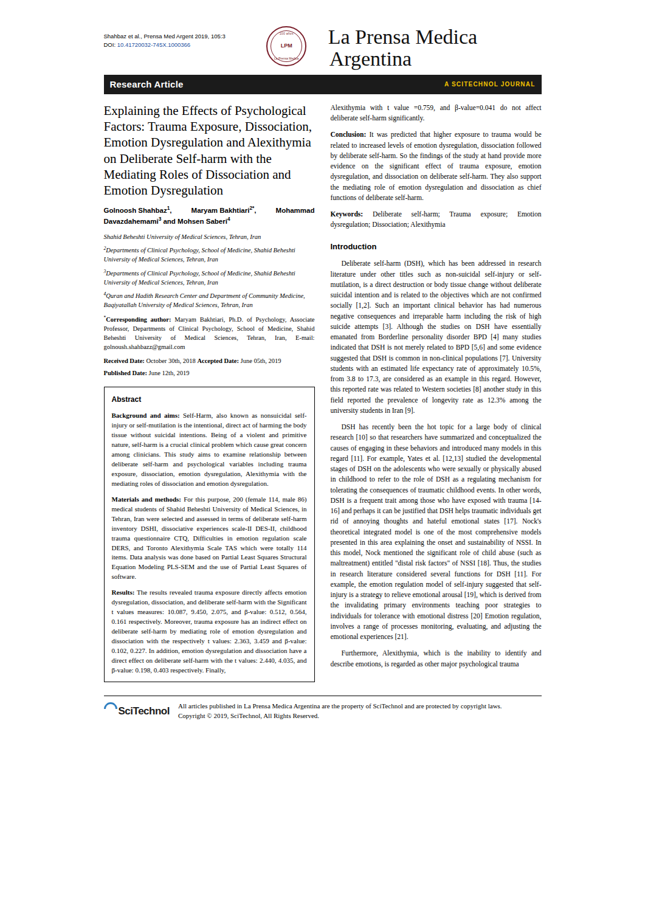Shahbaz et al., Prensa Med Argent 2019, 105:3
DOI: 10.41720032-745X.1000366
100 años
LPM
La Prensa Medica
La Prensa MedicaArgentina
Research Article
A SCITECHNOL JOURNAL
Explaining the Effects of Psychological Factors: Trauma Exposure, Dissociation, Emotion Dysregulation and Alexithymia on Deliberate Self-harm with the Mediating Roles of Dissociation and Emotion Dysregulation
Golnoosh Shahbaz1, Maryam Bakhtiari2*, Mohammad Davazdahemami3 and Mohsen Saberi4
Shahid Beheshti University of Medical Sciences, Tehran, Iran
2Departments of Clinical Psychology, School of Medicine, Shahid Beheshti University of Medical Sciences, Tehran, Iran
3Departments of Clinical Psychology, School of Medicine, Shahid Beheshti University of Medical Sciences, Tehran, Iran
4Quran and Hadith Research Center and Department of Community Medicine, Baqiyatallah University of Medical Sciences, Tehran, Iran
*Corresponding author: Maryam Bakhtiari, Ph.D. of Psychology, Associate Professor, Departments of Clinical Psychology, School of Medicine, Shahid Beheshti University of Medical Sciences, Tehran, Iran, E-mail: golnoush.shahbazz@gmail.com
Received Date: October 30th, 2018 Accepted Date: June 05th, 2019
Published Date: June 12th, 2019
Abstract
Background and aims: Self-Harm, also known as nonsuicidal self-injury or self-mutilation is the intentional, direct act of harming the body tissue without suicidal intentions. Being of a violent and primitive nature, self-harm is a crucial clinical problem which cause great concern among clinicians. This study aims to examine relationship between deliberate self-harm and psychological variables including trauma exposure, dissociation, emotion dysregulation, Alexithymia with the mediating roles of dissociation and emotion dysregulation.
Materials and methods: For this purpose, 200 (female 114, male 86) medical students of Shahid Beheshti University of Medical Sciences, in Tehran, Iran were selected and assessed in terms of deliberate self-harm inventory DSHI, dissociative experiences scale-II DES-II, childhood trauma questionnaire CTQ, Difficulties in emotion regulation scale DERS, and Toronto Alexithymia Scale TAS which were totally 114 items. Data analysis was done based on Partial Least Squares Structural Equation Modeling PLS-SEM and the use of Partial Least Squares of software.
Results: The results revealed trauma exposure directly affects emotion dysregulation, dissociation, and deliberate self-harm with the Significant t values measures: 10.087, 9.450, 2.075, and β-value: 0.512, 0.564, 0.161 respectively. Moreover, trauma exposure has an indirect effect on deliberate self-harm by mediating role of emotion dysregulation and dissociation with the respectively t values: 2.363, 3.459 and β-value: 0.102, 0.227. In addition, emotion dysregulation and dissociation have a direct effect on deliberate self-harm with the t values: 2.440, 4.035, and β-value: 0.198, 0.403 respectively. Finally,
Alexithymia with t value =0.759, and β-value=0.041 do not affect deliberate self-harm significantly.
Conclusion: It was predicted that higher exposure to trauma would be related to increased levels of emotion dysregulation, dissociation followed by deliberate self-harm. So the findings of the study at hand provide more evidence on the significant effect of trauma exposure, emotion dysregulation, and dissociation on deliberate self-harm. They also support the mediating role of emotion dysregulation and dissociation as chief functions of deliberate self-harm.
Keywords: Deliberate self-harm; Trauma exposure; Emotion dysregulation; Dissociation; Alexithymia
Introduction
Deliberate self-harm (DSH), which has been addressed in research literature under other titles such as non-suicidal self-injury or self-mutilation, is a direct destruction or body tissue change without deliberate suicidal intention and is related to the objectives which are not confirmed socially [1,2]. Such an important clinical behavior has had numerous negative consequences and irreparable harm including the risk of high suicide attempts [3]. Although the studies on DSH have essentially emanated from Borderline personality disorder BPD [4] many studies indicated that DSH is not merely related to BPD [5,6] and some evidence suggested that DSH is common in non-clinical populations [7]. University students with an estimated life expectancy rate of approximately 10.5%, from 3.8 to 17.3, are considered as an example in this regard. However, this reported rate was related to Western societies [8] another study in this field reported the prevalence of longevity rate as 12.3% among the university students in Iran [9].
DSH has recently been the hot topic for a large body of clinical research [10] so that researchers have summarized and conceptualized the causes of engaging in these behaviors and introduced many models in this regard [11]. For example, Yates et al. [12,13] studied the developmental stages of DSH on the adolescents who were sexually or physically abused in childhood to refer to the role of DSH as a regulating mechanism for tolerating the consequences of traumatic childhood events. In other words, DSH is a frequent trait among those who have exposed with trauma [14-16] and perhaps it can be justified that DSH helps traumatic individuals get rid of annoying thoughts and hateful emotional states [17]. Nock's theoretical integrated model is one of the most comprehensive models presented in this area explaining the onset and sustainability of NSSI. In this model, Nock mentioned the significant role of child abuse (such as maltreatment) entitled "distal risk factors" of NSSI [18]. Thus, the studies in research literature considered several functions for DSH [11]. For example, the emotion regulation model of self-injury suggested that self-injury is a strategy to relieve emotional arousal [19], which is derived from the invalidating primary environments teaching poor strategies to individuals for tolerance with emotional distress [20] Emotion regulation, involves a range of processes monitoring, evaluating, and adjusting the emotional experiences [21].
Furthermore, Alexithymia, which is the inability to identify and describe emotions, is regarded as other major psychological trauma
Sci Technol
All articles published in La Prensa Medica Argentina are the property of SciTechnol and are protected by copyright laws.
Copyright © 2019, SciTechnol, All Rights Reserved.